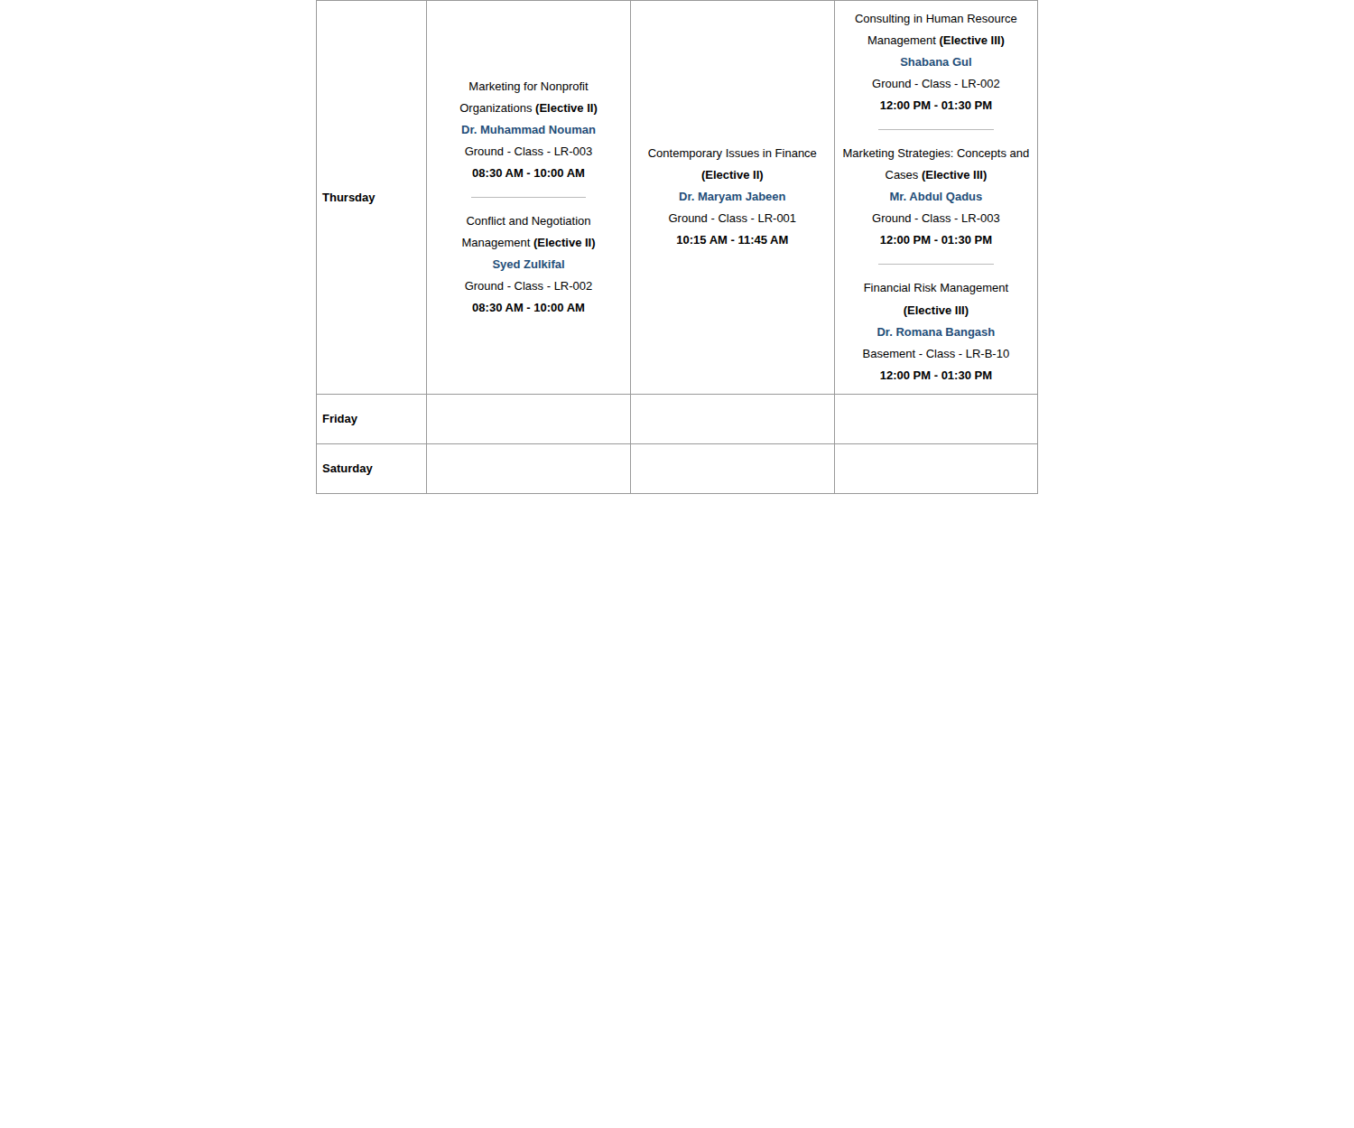| Thursday | Marketing for Nonprofit Organizations (Elective II) Dr. Muhammad Nouman Ground - Class - LR-003 08:30 AM - 10:00 AM Conflict and Negotiation Management (Elective II) Syed Zulkifal Ground - Class - LR-002 08:30 AM - 10:00 AM | Contemporary Issues in Finance (Elective II) Dr. Maryam Jabeen Ground - Class - LR-001 10:15 AM - 11:45 AM | Consulting in Human Resource Management (Elective III) Shabana Gul Ground - Class - LR-002 12:00 PM - 01:30 PM Marketing Strategies: Concepts and Cases (Elective III) Mr. Abdul Qadus Ground - Class - LR-003 12:00 PM - 01:30 PM Financial Risk Management (Elective III) Dr. Romana Bangash Basement - Class - LR-B-10 12:00 PM - 01:30 PM |
| Friday | | | |
| Saturday | | | |